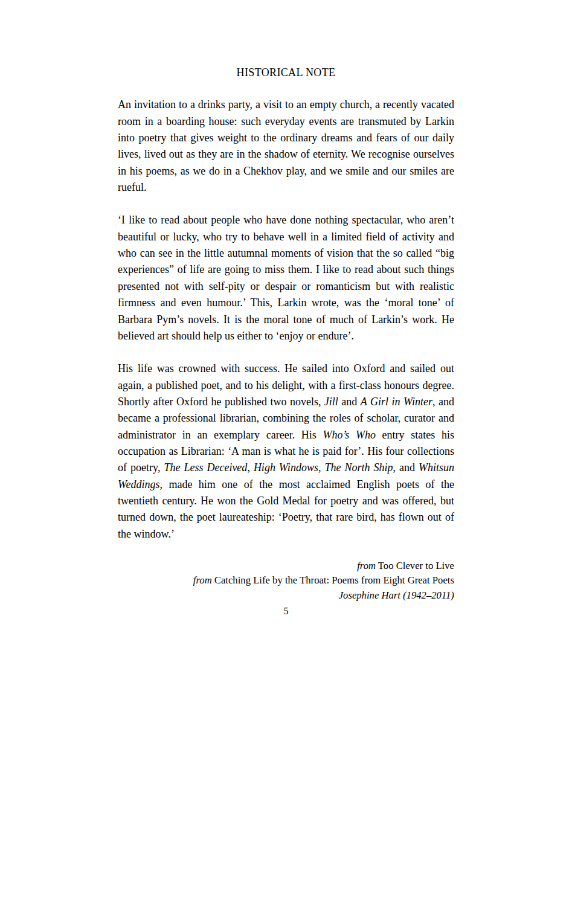HISTORICAL NOTE
An invitation to a drinks party, a visit to an empty church, a recently vacated room in a boarding house: such everyday events are transmuted by Larkin into poetry that gives weight to the ordinary dreams and fears of our daily lives, lived out as they are in the shadow of eternity. We recognise ourselves in his poems, as we do in a Chekhov play, and we smile and our smiles are rueful.
‘I like to read about people who have done nothing spectacular, who aren’t beautiful or lucky, who try to behave well in a limited field of activity and who can see in the little autumnal moments of vision that the so called “big experiences” of life are going to miss them. I like to read about such things presented not with self-pity or despair or romanticism but with realistic firmness and even humour.’ This, Larkin wrote, was the ‘moral tone’ of Barbara Pym’s novels. It is the moral tone of much of Larkin’s work. He believed art should help us either to ‘enjoy or endure’.
His life was crowned with success. He sailed into Oxford and sailed out again, a published poet, and to his delight, with a first-class honours degree. Shortly after Oxford he published two novels, Jill and A Girl in Winter, and became a professional librarian, combining the roles of scholar, curator and administrator in an exemplary career. His Who’s Who entry states his occupation as Librarian: ‘A man is what he is paid for’. His four collections of poetry, The Less Deceived, High Windows, The North Ship, and Whitsun Weddings, made him one of the most acclaimed English poets of the twentieth century. He won the Gold Medal for poetry and was offered, but turned down, the poet laureateship: ‘Poetry, that rare bird, has flown out of the window.’
from Too Clever to Live
from Catching Life by the Throat: Poems from Eight Great Poets
Josephine Hart (1942–2011)
5